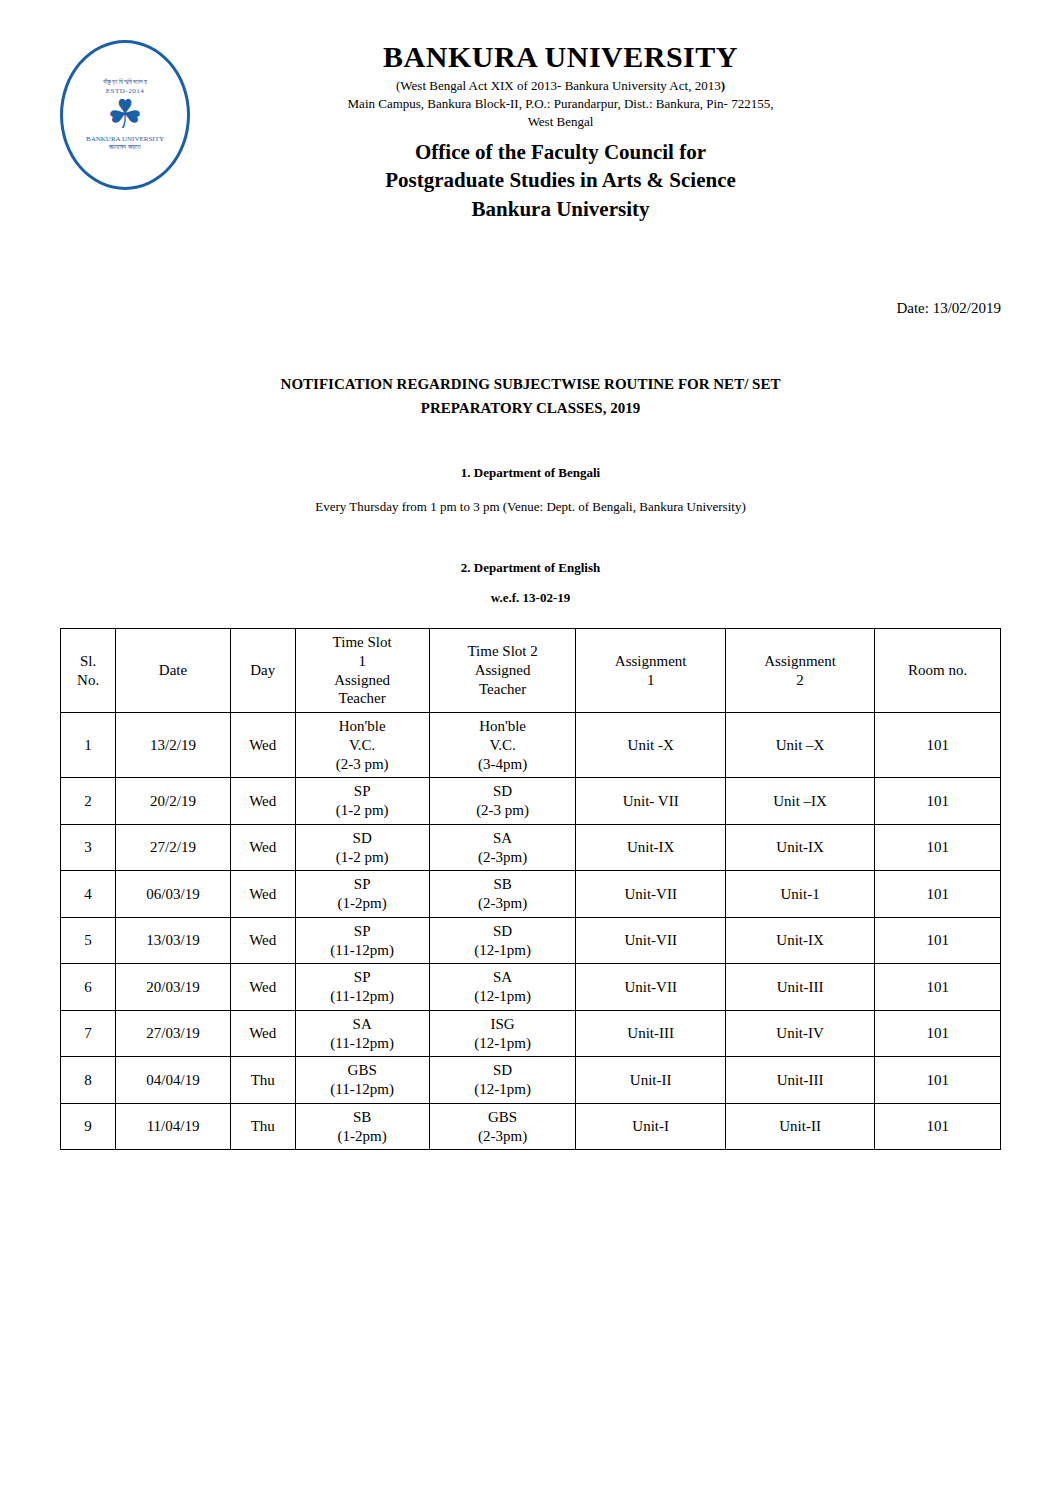বাঁকুড়া বিশ্ববিদ্যালয়
ESTD-2014
☘
BANKURA UNIVERSITY
জ্ঞানমেব জয়তে
BANKURA UNIVERSITY
(West Bengal Act XIX of 2013- Bankura University Act, 2013)
Main Campus, Bankura Block-II, P.O.: Purandarpur, Dist.: Bankura, Pin- 722155,
West Bengal
Office of the Faculty Council for
Postgraduate Studies in Arts & Science
Bankura University
Date: 13/02/2019
NOTIFICATION REGARDING SUBJECTWISE ROUTINE FOR NET/ SET
PREPARATORY CLASSES, 2019
1. Department of Bengali
Every Thursday from 1 pm to 3 pm (Venue: Dept. of Bengali, Bankura University)
2. Department of English
w.e.f. 13-02-19
| Sl. No. | Date | Day | Time Slot 1 Assigned Teacher | Time Slot 2 Assigned Teacher | Assignment 1 | Assignment 2 | Room no. |
| --- | --- | --- | --- | --- | --- | --- | --- |
| 1 | 13/2/19 | Wed | Hon'ble V.C. (2-3 pm) | Hon'ble V.C. (3-4pm) | Unit -X | Unit –X | 101 |
| 2 | 20/2/19 | Wed | SP (1-2 pm) | SD (2-3 pm) | Unit- VII | Unit –IX | 101 |
| 3 | 27/2/19 | Wed | SD (1-2 pm) | SA (2-3pm) | Unit-IX | Unit-IX | 101 |
| 4 | 06/03/19 | Wed | SP (1-2pm) | SB (2-3pm) | Unit-VII | Unit-1 | 101 |
| 5 | 13/03/19 | Wed | SP (11-12pm) | SD (12-1pm) | Unit-VII | Unit-IX | 101 |
| 6 | 20/03/19 | Wed | SP (11-12pm) | SA (12-1pm) | Unit-VII | Unit-III | 101 |
| 7 | 27/03/19 | Wed | SA (11-12pm) | ISG (12-1pm) | Unit-III | Unit-IV | 101 |
| 8 | 04/04/19 | Thu | GBS (11-12pm) | SD (12-1pm) | Unit-II | Unit-III | 101 |
| 9 | 11/04/19 | Thu | SB (1-2pm) | GBS (2-3pm) | Unit-I | Unit-II | 101 |